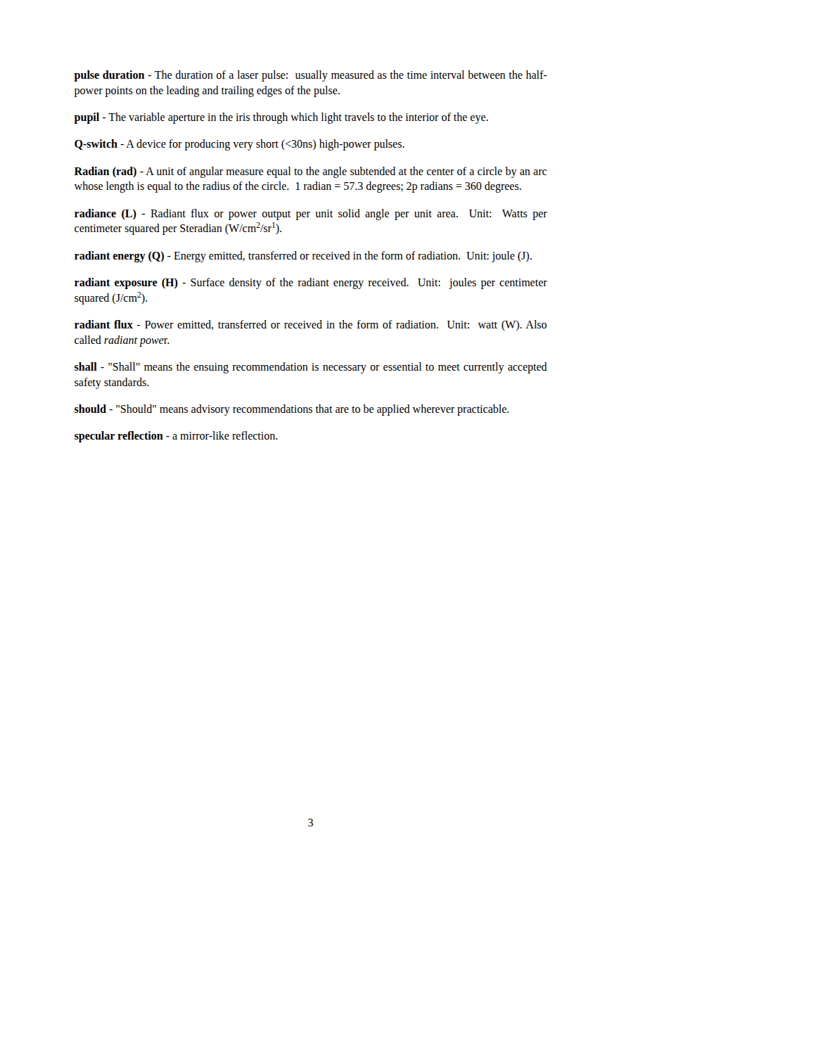pulse duration - The duration of a laser pulse: usually measured as the time interval between the half-power points on the leading and trailing edges of the pulse.
pupil - The variable aperture in the iris through which light travels to the interior of the eye.
Q-switch - A device for producing very short (<30ns) high-power pulses.
Radian (rad) - A unit of angular measure equal to the angle subtended at the center of a circle by an arc whose length is equal to the radius of the circle. 1 radian = 57.3 degrees; 2p radians = 360 degrees.
radiance (L) - Radiant flux or power output per unit solid angle per unit area. Unit: Watts per centimeter squared per Steradian (W/cm2/sr1).
radiant energy (Q) - Energy emitted, transferred or received in the form of radiation. Unit: joule (J).
radiant exposure (H) - Surface density of the radiant energy received. Unit: joules per centimeter squared (J/cm2).
radiant flux - Power emitted, transferred or received in the form of radiation. Unit: watt (W). Also called radiant power.
shall - "Shall" means the ensuing recommendation is necessary or essential to meet currently accepted safety standards.
should - "Should" means advisory recommendations that are to be applied wherever practicable.
specular reflection - a mirror-like reflection.
3